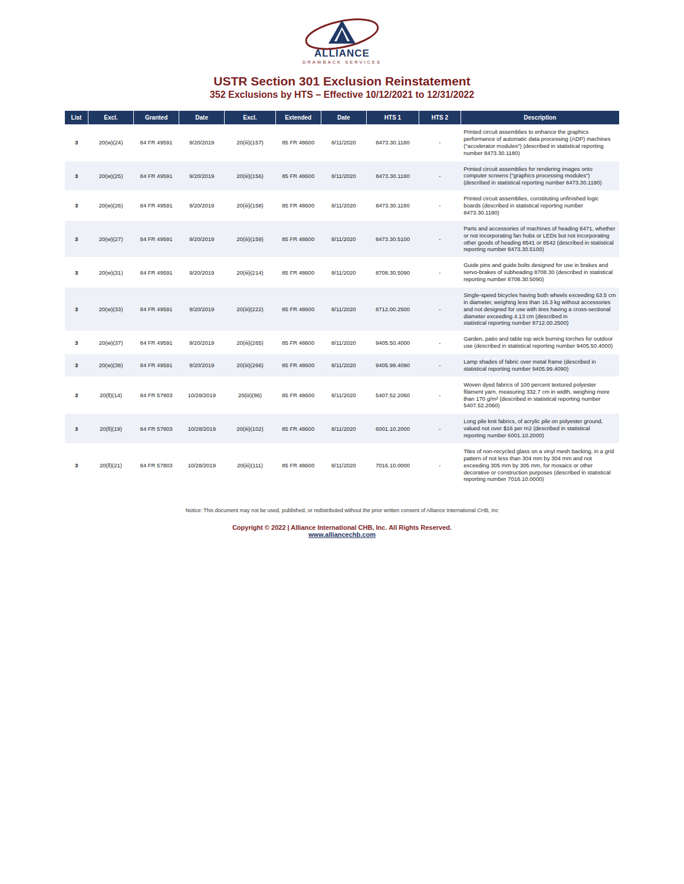ALLIANCE DRAWBACK SERVICES
USTR Section 301 Exclusion Reinstatement
352 Exclusions by HTS – Effective 10/12/2021 to 12/31/2022
| List | Excl. | Granted | Date | Excl. | Extended | Date | HTS 1 | HTS 2 | Description |
| --- | --- | --- | --- | --- | --- | --- | --- | --- | --- |
| 3 | 20(w)(24) | 84 FR 49591 | 9/20/2019 | 20(iii)(157) | 85 FR 48600 | 8/11/2020 | 8473.30.1180 | - | Printed circuit assemblies to enhance the graphics performance of automatic data processing (ADP) machines ("accelerator modules") (described in statistical reporting number 8473.30.1180) |
| 3 | 20(w)(25) | 84 FR 49591 | 9/20/2019 | 20(iii)(156) | 85 FR 48600 | 8/11/2020 | 8473.30.1180 | - | Printed circuit assemblies for rendering images onto computer screens ("graphics processing modules") (described in statistical reporting number 8473.30.1180) |
| 3 | 20(w)(26) | 84 FR 49591 | 9/20/2019 | 20(iii)(158) | 85 FR 48600 | 8/11/2020 | 8473.30.1180 | - | Printed circuit assemblies, constituting unfinished logic boards (described in statistical reporting number 8473.30.1180) |
| 3 | 20(w)(27) | 84 FR 49591 | 9/20/2019 | 20(iii)(159) | 85 FR 48600 | 8/11/2020 | 8473.30.5100 | - | Parts and accessories of machines of heading 8471, whether or not incorporating fan hubs or LEDs but not incorporating other goods of heading 8541 or 8542 (described in statistical reporting number 8473.30.5100) |
| 3 | 20(w)(31) | 84 FR 49591 | 9/20/2019 | 20(iii)(214) | 85 FR 48600 | 8/11/2020 | 8708.30.5090 | - | Guide pins and guide bolts designed for use in brakes and servo-brakes of subheading 8708.30 (described in statistical reporting number 8708.30.5090) |
| 3 | 20(w)(33) | 84 FR 49591 | 9/20/2019 | 20(iii)(222) | 85 FR 48600 | 8/11/2020 | 8712.00.2500 | - | Single-speed bicycles having both wheels exceeding 63.5 cm in diameter, weighing less than 16.3 kg without accessories and not designed for use with tires having a cross-sectional diameter exceeding 4.13 cm (described in statistical reporting number 8712.00.2500) |
| 3 | 20(w)(37) | 84 FR 49591 | 9/20/2019 | 20(iii)(265) | 85 FR 48600 | 8/11/2020 | 9405.50.4000 | - | Garden, patio and table top wick burning torches for outdoor use (described in statistical reporting number 9405.50.4000) |
| 3 | 20(w)(38) | 84 FR 49591 | 9/20/2019 | 20(iii)(266) | 85 FR 48600 | 8/11/2020 | 9405.99.4090 | - | Lamp shades of fabric over metal frame (described in statistical reporting number 9405.99.4090) |
| 3 | 20(ll)(14) | 84 FR 57803 | 10/28/2019 | 20(iii)(86) | 85 FR 48600 | 8/11/2020 | 5407.52.2060 | - | Woven dyed fabrics of 100 percent textured polyester filament yarn, measuring 332.7 cm in width, weighing more than 170 g/m² (described in statistical reporting number 5407.52.2060) |
| 3 | 20(ll)(19) | 84 FR 57803 | 10/28/2019 | 20(iii)(102) | 85 FR 48600 | 8/11/2020 | 6001.10.2000 | - | Long pile knit fabrics, of acrylic pile on polyester ground, valued not over $16 per m2 (described in statistical reporting number 6001.10.2000) |
| 3 | 20(ll)(21) | 84 FR 57803 | 10/28/2019 | 20(iii)(111) | 85 FR 48600 | 8/11/2020 | 7016.10.0000 | - | Tiles of non-recycled glass on a vinyl mesh backing, in a grid pattern of not less than 304 mm by 304 mm and not exceeding 305 mm by 305 mm, for mosaics or other decorative or construction purposes (described in statistical reporting number 7016.10.0000) |
Notice: This document may not be used, published, or redistributed without the prior written consent of Alliance International CHB, Inc
Copyright © 2022 | Alliance International CHB, Inc. All Rights Reserved.
www.alliancechb.com